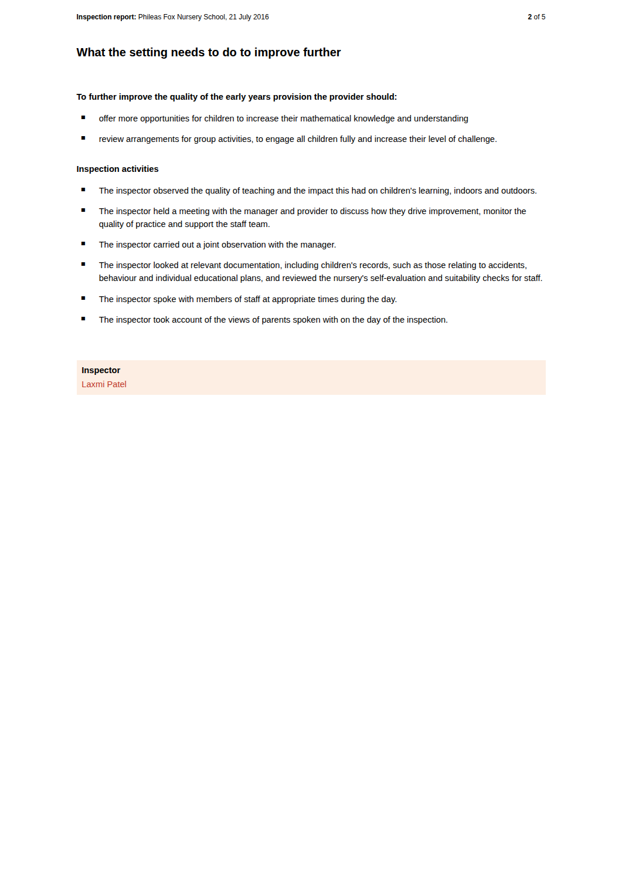Inspection report: Phileas Fox Nursery School, 21 July 2016
2 of 5
What the setting needs to do to improve further
To further improve the quality of the early years provision the provider should:
offer more opportunities for children to increase their mathematical knowledge and understanding
review arrangements for group activities, to engage all children fully and increase their level of challenge.
Inspection activities
The inspector observed the quality of teaching and the impact this had on children's learning, indoors and outdoors.
The inspector held a meeting with the manager and provider to discuss how they drive improvement, monitor the quality of practice and support the staff team.
The inspector carried out a joint observation with the manager.
The inspector looked at relevant documentation, including children's records, such as those relating to accidents, behaviour and individual educational plans, and reviewed the nursery's self-evaluation and suitability checks for staff.
The inspector spoke with members of staff at appropriate times during the day.
The inspector took account of the views of parents spoken with on the day of the inspection.
Inspector
Laxmi Patel